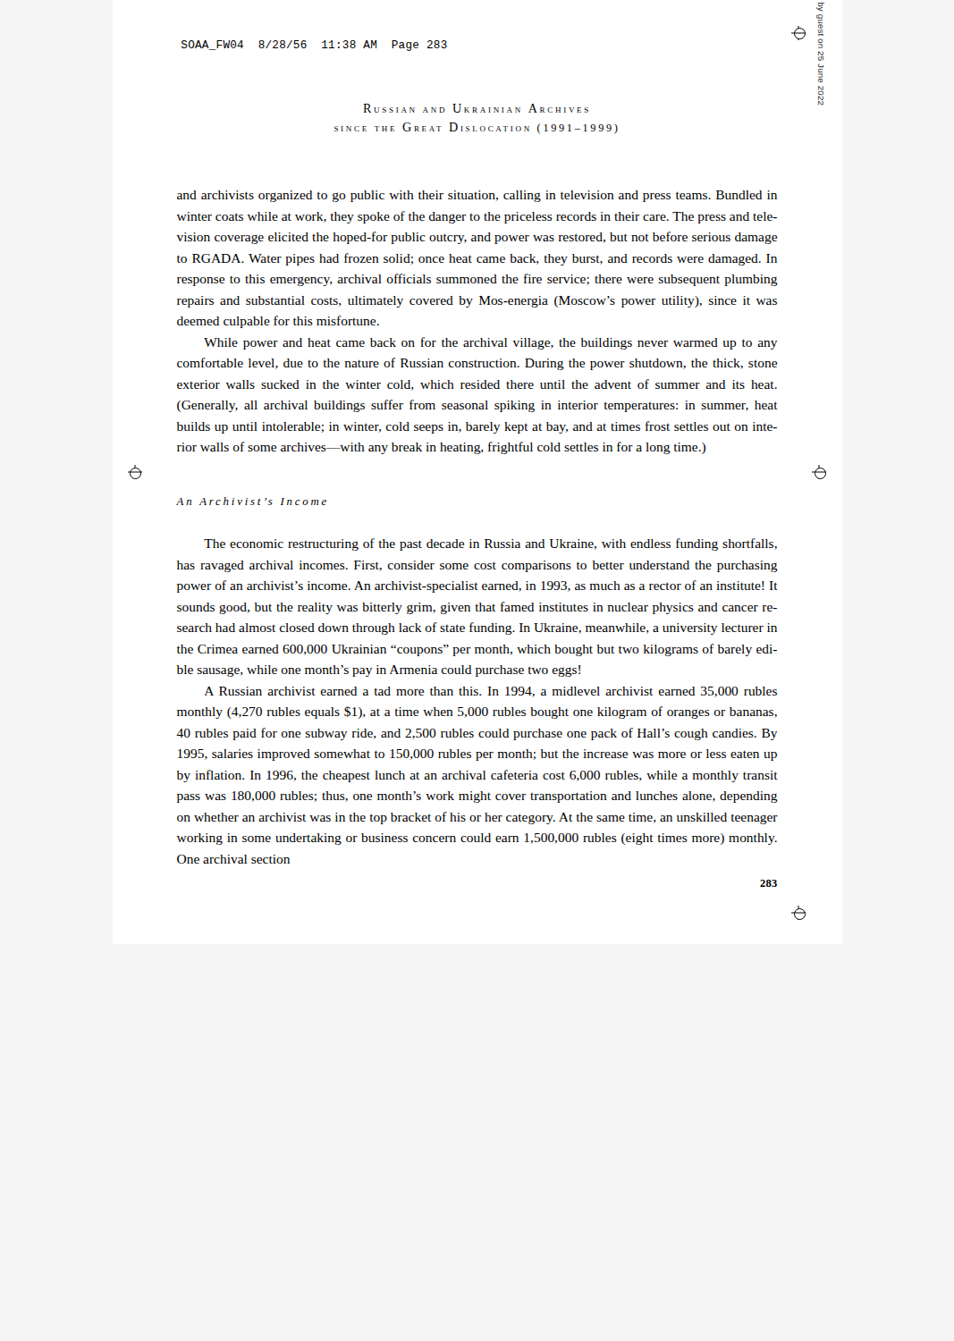SOAA_FW04 8/28/56 11:38 AM Page 283
Downloaded from http://meridian.allenpress.com/doi/pdf/10.17723/aarc.66.2.k182145764571n221 by guest on 25 June 2022
Russian and Ukrainian Archives
since the Great Dislocation (1991–1999)
and archivists organized to go public with their situation, calling in television and press teams. Bundled in winter coats while at work, they spoke of the danger to the priceless records in their care. The press and television coverage elicited the hoped-for public outcry, and power was restored, but not before serious damage to RGADA. Water pipes had frozen solid; once heat came back, they burst, and records were damaged. In response to this emergency, archival officials summoned the fire service; there were subsequent plumbing repairs and substantial costs, ultimately covered by Mos-energia (Moscow’s power utility), since it was deemed culpable for this misfortune.
While power and heat came back on for the archival village, the buildings never warmed up to any comfortable level, due to the nature of Russian construction. During the power shutdown, the thick, stone exterior walls sucked in the winter cold, which resided there until the advent of summer and its heat. (Generally, all archival buildings suffer from seasonal spiking in interior temperatures: in summer, heat builds up until intolerable; in winter, cold seeps in, barely kept at bay, and at times frost settles out on interior walls of some archives—with any break in heating, frightful cold settles in for a long time.)
An Archivist’s Income
The economic restructuring of the past decade in Russia and Ukraine, with endless funding shortfalls, has ravaged archival incomes. First, consider some cost comparisons to better understand the purchasing power of an archivist’s income. An archivist-specialist earned, in 1993, as much as a rector of an institute! It sounds good, but the reality was bitterly grim, given that famed institutes in nuclear physics and cancer research had almost closed down through lack of state funding. In Ukraine, meanwhile, a university lecturer in the Crimea earned 600,000 Ukrainian “coupons” per month, which bought but two kilograms of barely edible sausage, while one month’s pay in Armenia could purchase two eggs!
A Russian archivist earned a tad more than this. In 1994, a midlevel archivist earned 35,000 rubles monthly (4,270 rubles equals $1), at a time when 5,000 rubles bought one kilogram of oranges or bananas, 40 rubles paid for one subway ride, and 2,500 rubles could purchase one pack of Hall’s cough candies. By 1995, salaries improved somewhat to 150,000 rubles per month; but the increase was more or less eaten up by inflation. In 1996, the cheapest lunch at an archival cafeteria cost 6,000 rubles, while a monthly transit pass was 180,000 rubles; thus, one month’s work might cover transportation and lunches alone, depending on whether an archivist was in the top bracket of his or her category. At the same time, an unskilled teenager working in some undertaking or business concern could earn 1,500,000 rubles (eight times more) monthly. One archival section
283